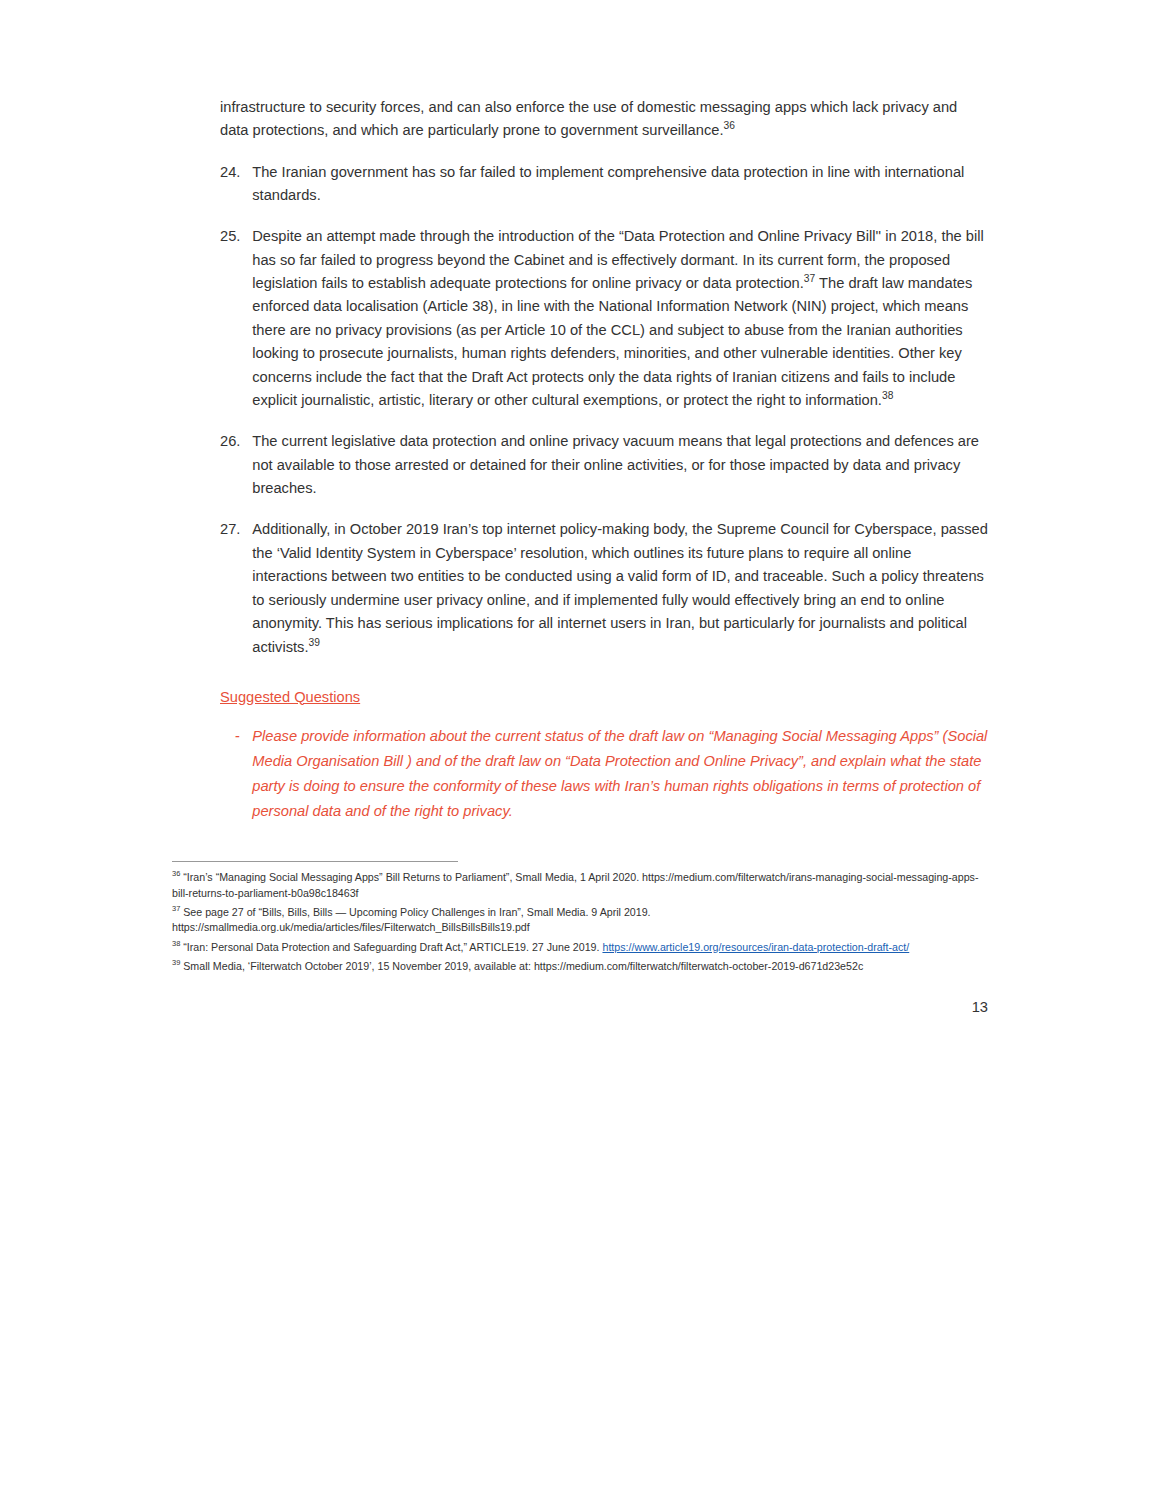infrastructure to security forces, and can also enforce the use of domestic messaging apps which lack privacy and data protections, and which are particularly prone to government surveillance.36
The Iranian government has so far failed to implement comprehensive data protection in line with international standards.
Despite an attempt made through the introduction of the “Data Protection and Online Privacy Bill'' in 2018, the bill has so far failed to progress beyond the Cabinet and is effectively dormant. In its current form, the proposed legislation fails to establish adequate protections for online privacy or data protection.37 The draft law mandates enforced data localisation (Article 38), in line with the National Information Network (NIN) project, which means there are no privacy provisions (as per Article 10 of the CCL) and subject to abuse from the Iranian authorities looking to prosecute journalists, human rights defenders, minorities, and other vulnerable identities. Other key concerns include the fact that the Draft Act protects only the data rights of Iranian citizens and fails to include explicit journalistic, artistic, literary or other cultural exemptions, or protect the right to information.38
The current legislative data protection and online privacy vacuum means that legal protections and defences are not available to those arrested or detained for their online activities, or for those impacted by data and privacy breaches.
Additionally, in October 2019 Iran’s top internet policy-making body, the Supreme Council for Cyberspace, passed the ‘Valid Identity System in Cyberspace’ resolution, which outlines its future plans to require all online interactions between two entities to be conducted using a valid form of ID, and traceable. Such a policy threatens to seriously undermine user privacy online, and if implemented fully would effectively bring an end to online anonymity. This has serious implications for all internet users in Iran, but particularly for journalists and political activists.39
Suggested Questions
Please provide information about the current status of the draft law on “Managing Social Messaging Apps” (Social Media Organisation Bill ) and of the draft law on “Data Protection and Online Privacy”, and explain what the state party is doing to ensure the conformity of these laws with Iran’s human rights obligations in terms of protection of personal data and of the right to privacy.
36 “Iran’s “Managing Social Messaging Apps” Bill Returns to Parliament”, Small Media, 1 April 2020. https://medium.com/filterwatch/irans-managing-social-messaging-apps-bill-returns-to-parliament-b0a98c18463f
37 See page 27 of “Bills, Bills, Bills — Upcoming Policy Challenges in Iran”, Small Media. 9 April 2019.
https://smallmedia.org.uk/media/articles/files/Filterwatch_BillsBillsBills19.pdf
38 “Iran: Personal Data Protection and Safeguarding Draft Act,” ARTICLE19. 27 June 2019. https://www.article19.org/resources/iran-data-protection-draft-act/
39 Small Media, ‘Filterwatch October 2019’, 15 November 2019, available at: https://medium.com/filterwatch/filterwatch-october-2019-d671d23e52c
13